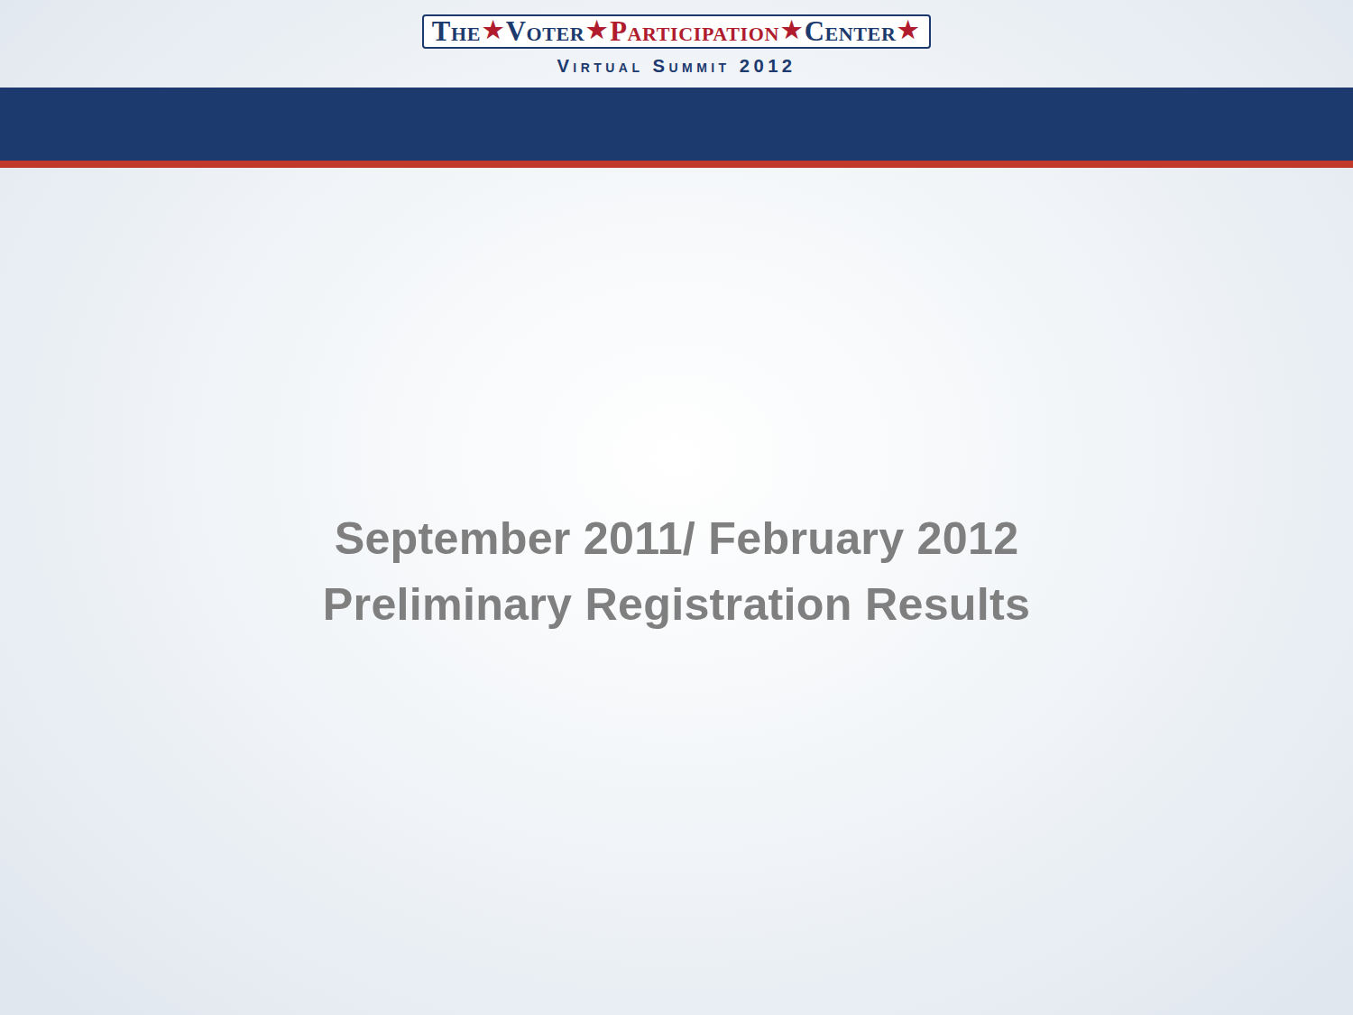The★Voter★Participation★Center★
Virtual Summit 2012
September 2011/ February 2012
Preliminary Registration Results